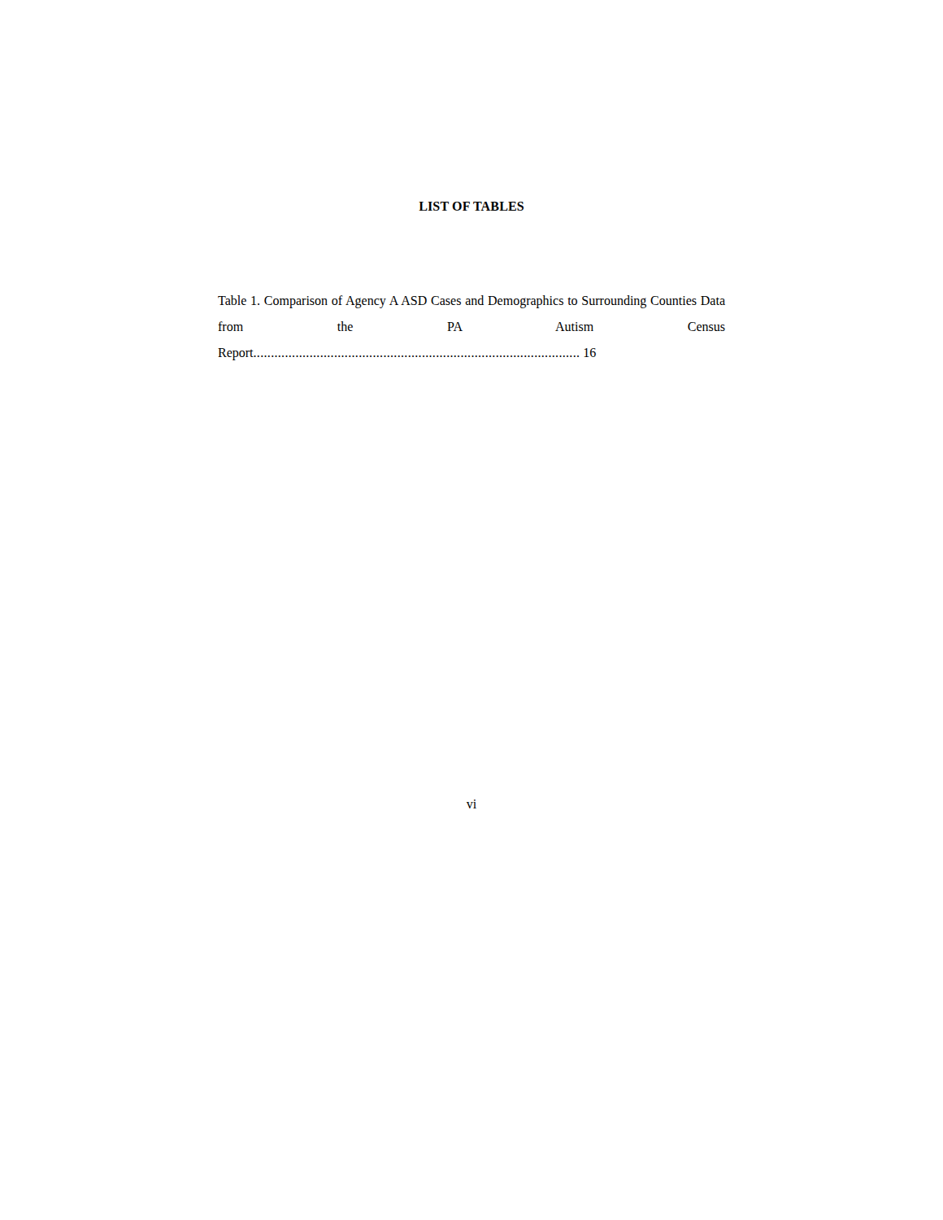LIST OF TABLES
Table 1. Comparison of Agency A ASD Cases and Demographics to Surrounding Counties Data from the PA Autism Census Report............................................................................................. 16
vi